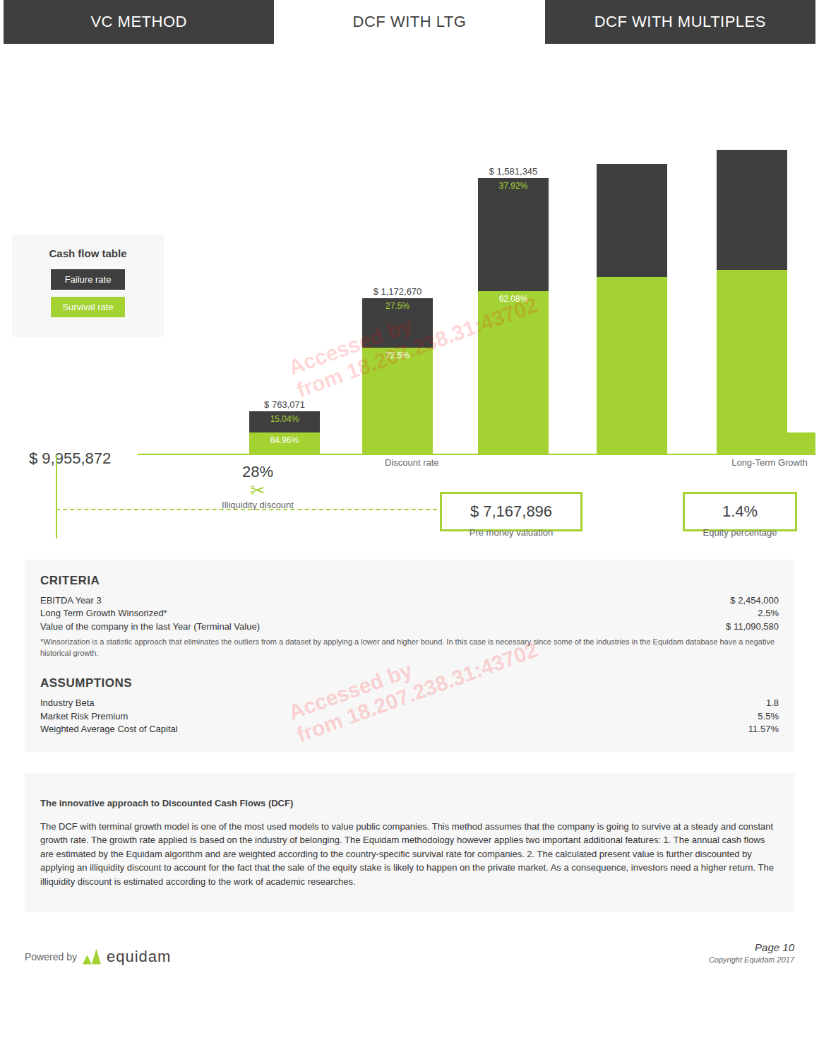VC METHOD
DCF WITH LTG
DCF WITH MULTIPLES
Cash flow table
Failure rate Survival rate
11.6%
Discount rate
2.5 %
Long-Term Growth
$ 763,071
15.04%
84.96%
$ 1,172,670
27.5%
72.5%
$ 1,581,345
37.92%
62.08%
$ 9,955,872
28%
✂
Illiquidity discount
$ 7,167,896
Pre money valuation
1.4%
Equity percentage
Accessed by
from 18.207.238.31:43702
CRITERIA
EBITDA Year 3$ 2,454,000
Long Term Growth Winsorized*2.5%
Value of the company in the last Year (Terminal Value)$ 11,090,580
*Winsorization is a statistic approach that eliminates the outliers from a dataset by applying a lower and higher bound. In this case is necessary since some of the industries in the Equidam database have a negative historical growth.
ASSUMPTIONS
Industry Beta 1.8
Market Risk Premium 5.5%
Weighted Average Cost of Capital 11.57%
The innovative approach to Discounted Cash Flows (DCF)
The DCF with terminal growth model is one of the most used models to value public companies. This method assumes that the company is going to survive at a steady and constant growth rate. The growth rate applied is based on the industry of belonging. The Equidam methodology however applies two important additional features: 1. The annual cash flows are estimated by the Equidam algorithm and are weighted according to the country-specific survival rate for companies. 2. The calculated present value is further discounted by applying an illiquidity discount to account for the fact that the sale of the equity stake is likely to happen on the private market. As a consequence, investors need a higher return. The illiquidity discount is estimated according to the work of academic researches.
Powered by equidam
Page 10
Copyright Equidam 2017
Accessed by
from 18.207.238.31:43702